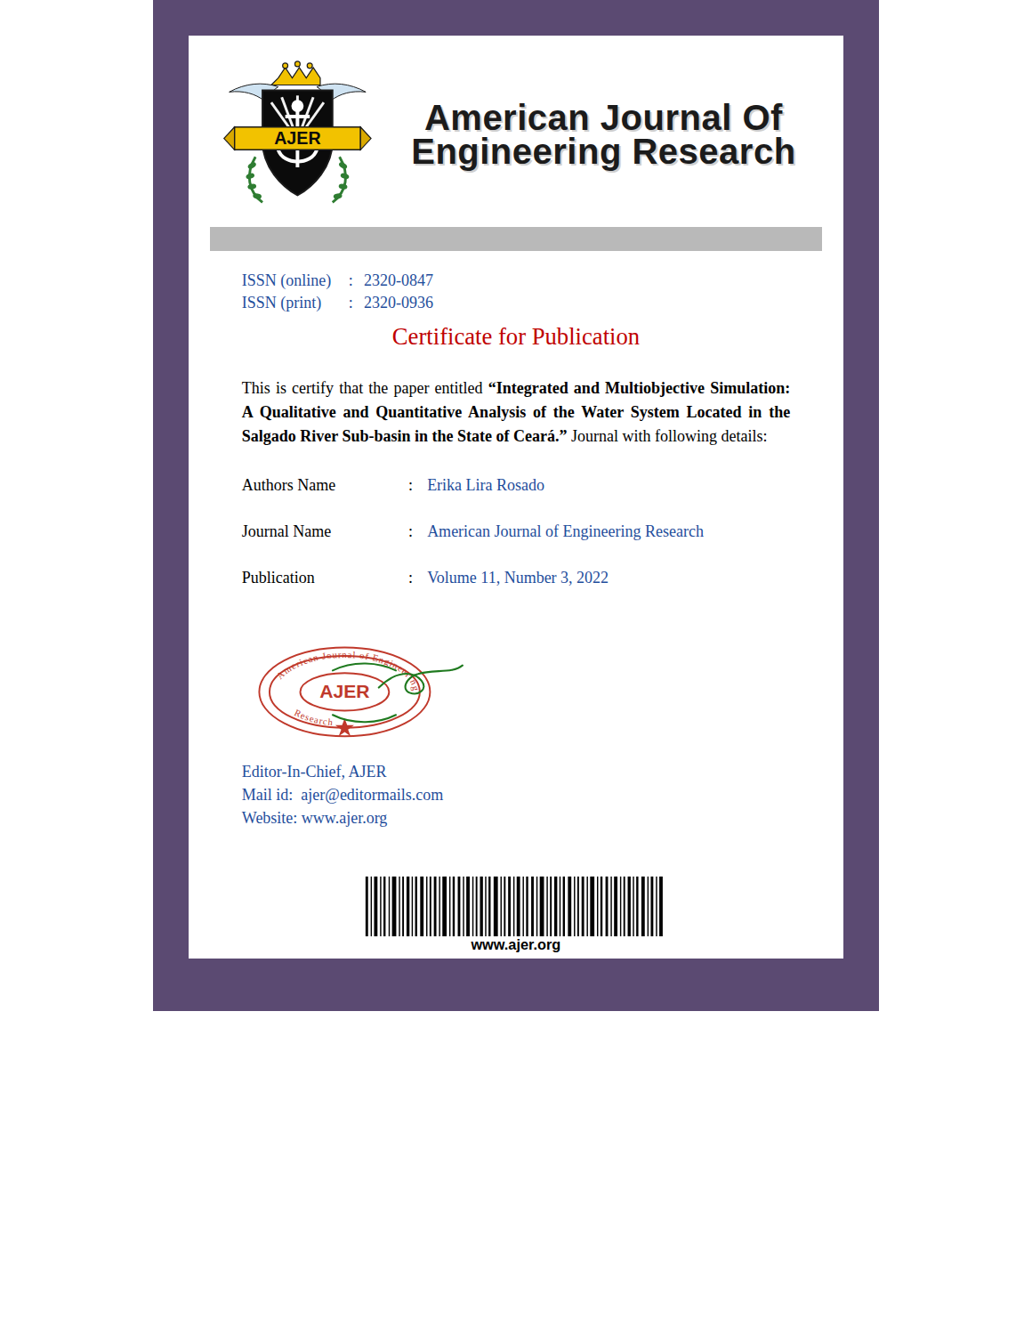AJER
American Journal Of
Engineering Research
ISSN (online): 2320-0847
ISSN (print): 2320-0936
Certificate for Publication
This is certify that the paper entitled “Integrated and Multiobjective Simulation: A Qualitative and Quantitative Analysis of the Water System Located in the Salgado River Sub-basin in the State of Ceará.” Journal with following details:
Authors Name: Erika Lira Rosado
Journal Name: American Journal of Engineering Research
Publication: Volume 11, Number 3, 2022
American Journal of Engineering Research AJER
Editor-In-Chief, AJER
Mail id: ajer@editormails.com
Website: www.ajer.org
www.ajer.org